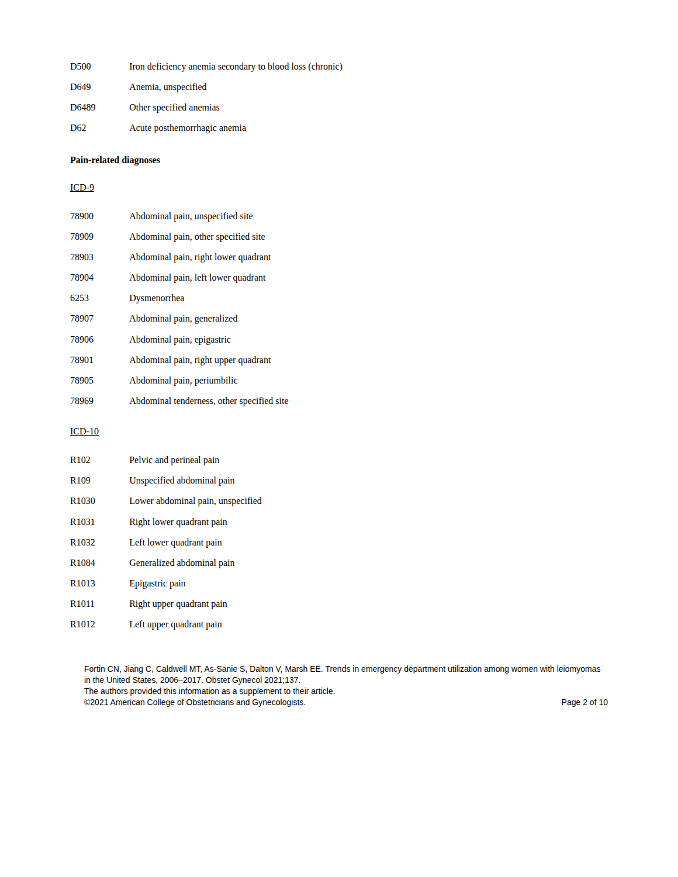| D500 | Iron deficiency anemia secondary to blood loss (chronic) |
| D649 | Anemia, unspecified |
| D6489 | Other specified anemias |
| D62 | Acute posthemorrhagic anemia |
Pain-related diagnoses
ICD-9
| 78900 | Abdominal pain, unspecified site |
| 78909 | Abdominal pain, other specified site |
| 78903 | Abdominal pain, right lower quadrant |
| 78904 | Abdominal pain, left lower quadrant |
| 6253 | Dysmenorrhea |
| 78907 | Abdominal pain, generalized |
| 78906 | Abdominal pain, epigastric |
| 78901 | Abdominal pain, right upper quadrant |
| 78905 | Abdominal pain, periumbilic |
| 78969 | Abdominal tenderness, other specified site |
ICD-10
| R102 | Pelvic and perineal pain |
| R109 | Unspecified abdominal pain |
| R1030 | Lower abdominal pain, unspecified |
| R1031 | Right lower quadrant pain |
| R1032 | Left lower quadrant pain |
| R1084 | Generalized abdominal pain |
| R1013 | Epigastric pain |
| R1011 | Right upper quadrant pain |
| R1012 | Left upper quadrant pain |
Fortin CN, Jiang C, Caldwell MT, As-Sanie S, Dalton V, Marsh EE. Trends in emergency department utilization among women with leiomyomas in the United States, 2006–2017. Obstet Gynecol 2021;137.
The authors provided this information as a supplement to their article.
©2021 American College of Obstetricians and Gynecologists. Page 2 of 10